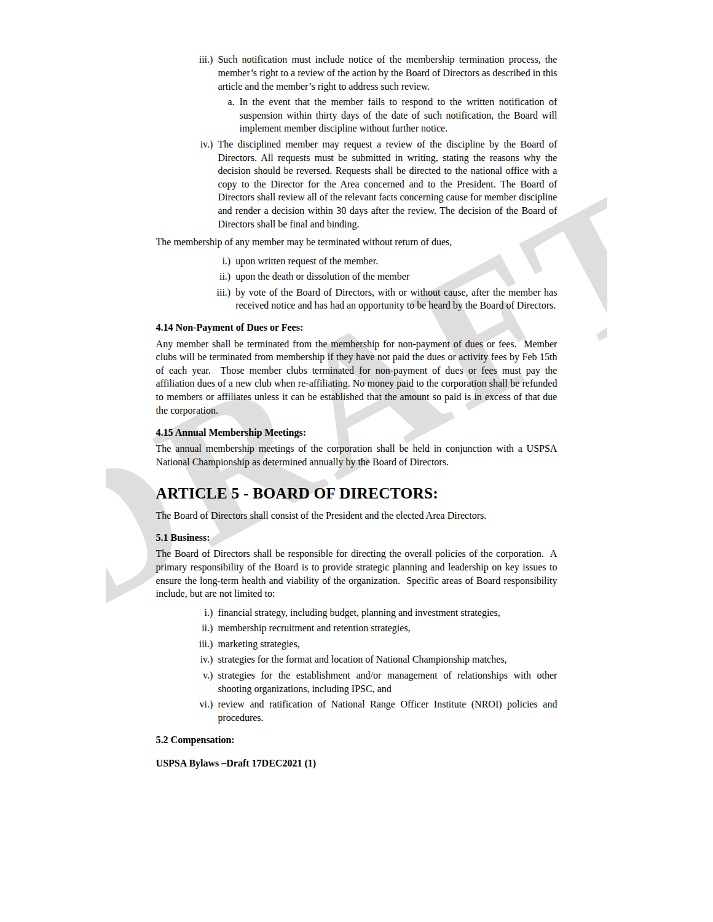DRAFT
Such notification must include notice of the membership termination process, the member’s right to a review of the action by the Board of Directors as described in this article and the member’s right to address such review.
In the event that the member fails to respond to the written notification of suspension within thirty days of the date of such notification, the Board will implement member discipline without further notice.
The disciplined member may request a review of the discipline by the Board of Directors. All requests must be submitted in writing, stating the reasons why the decision should be reversed. Requests shall be directed to the national office with a copy to the Director for the Area concerned and to the President. The Board of Directors shall review all of the relevant facts concerning cause for member discipline and render a decision within 30 days after the review. The decision of the Board of Directors shall be final and binding.
The membership of any member may be terminated without return of dues,
upon written request of the member.
upon the death or dissolution of the member
by vote of the Board of Directors, with or without cause, after the member has received notice and has had an opportunity to be heard by the Board of Directors.
4.14 Non-Payment of Dues or Fees:
Any member shall be terminated from the membership for non-payment of dues or fees. Member clubs will be terminated from membership if they have not paid the dues or activity fees by Feb 15th of each year. Those member clubs terminated for non-payment of dues or fees must pay the affiliation dues of a new club when re-affiliating. No money paid to the corporation shall be refunded to members or affiliates unless it can be established that the amount so paid is in excess of that due the corporation.
4.15 Annual Membership Meetings:
The annual membership meetings of the corporation shall be held in conjunction with a USPSA National Championship as determined annually by the Board of Directors.
ARTICLE 5 - BOARD OF DIRECTORS:
The Board of Directors shall consist of the President and the elected Area Directors.
5.1 Business:
The Board of Directors shall be responsible for directing the overall policies of the corporation. A primary responsibility of the Board is to provide strategic planning and leadership on key issues to ensure the long-term health and viability of the organization. Specific areas of Board responsibility include, but are not limited to:
financial strategy, including budget, planning and investment strategies,
membership recruitment and retention strategies,
marketing strategies,
strategies for the format and location of National Championship matches,
strategies for the establishment and/or management of relationships with other shooting organizations, including IPSC, and
review and ratification of National Range Officer Institute (NROI) policies and procedures.
5.2 Compensation:
USPSA Bylaws –Draft 17DEC2021 (1)